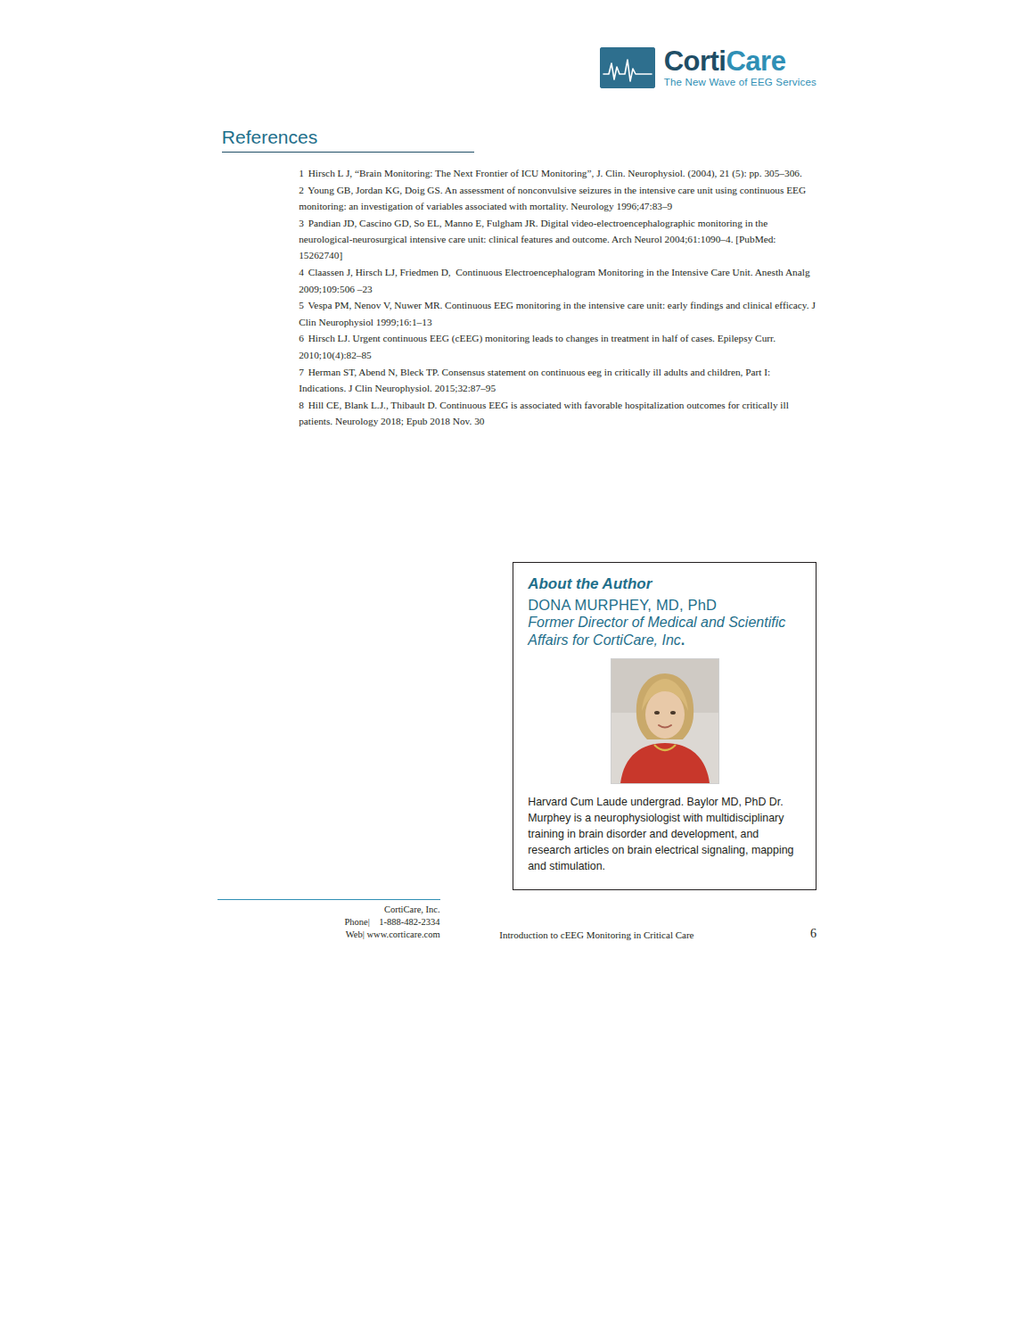Corti Care
The New Wave of EEG Services
References
1 Hirsch L J, “Brain Monitoring: The Next Frontier of ICU Monitoring”, J. Clin. Neurophysiol. (2004), 21 (5): pp. 305–306.
2 Young GB, Jordan KG, Doig GS. An assessment of nonconvulsive seizures in the intensive care unit using continuous EEG monitoring: an investigation of variables associated with mortality. Neurology 1996;47:83–9
3 Pandian JD, Cascino GD, So EL, Manno E, Fulgham JR. Digital video-electroencephalographic monitoring in the neurological-neurosurgical intensive care unit: clinical features and outcome. Arch Neurol 2004;61:1090–4. [PubMed: 15262740]
4 Claassen J, Hirsch LJ, Friedmen D, Continuous Electroencephalogram Monitoring in the Intensive Care Unit. Anesth Analg 2009;109:506 –23
5 Vespa PM, Nenov V, Nuwer MR. Continuous EEG monitoring in the intensive care unit: early findings and clinical efficacy. J Clin Neurophysiol 1999;16:1–13
6 Hirsch LJ. Urgent continuous EEG (cEEG) monitoring leads to changes in treatment in half of cases. Epilepsy Curr. 2010;10(4):82–85
7 Herman ST, Abend N, Bleck TP. Consensus statement on continuous eeg in critically ill adults and children, Part I: Indications. J Clin Neurophysiol. 2015;32:87–95
8 Hill CE, Blank L.J., Thibault D. Continuous EEG is associated with favorable hospitalization outcomes for critically ill patients. Neurology 2018; Epub 2018 Nov. 30
About the Author
DONA MURPHEY, MD, PhD
Former Director of Medical and Scientific Affairs for CortiCare, Inc.
Harvard Cum Laude undergrad. Baylor MD, PhD Dr. Murphey is a neurophysiologist with multidisciplinary training in brain disorder and development, and research articles on brain electrical signaling, mapping and stimulation.
CortiCare, Inc.
Phone| 1-888-482-2334
Web| www.corticare.com
Introduction to cEEG Monitoring in Critical Care
6